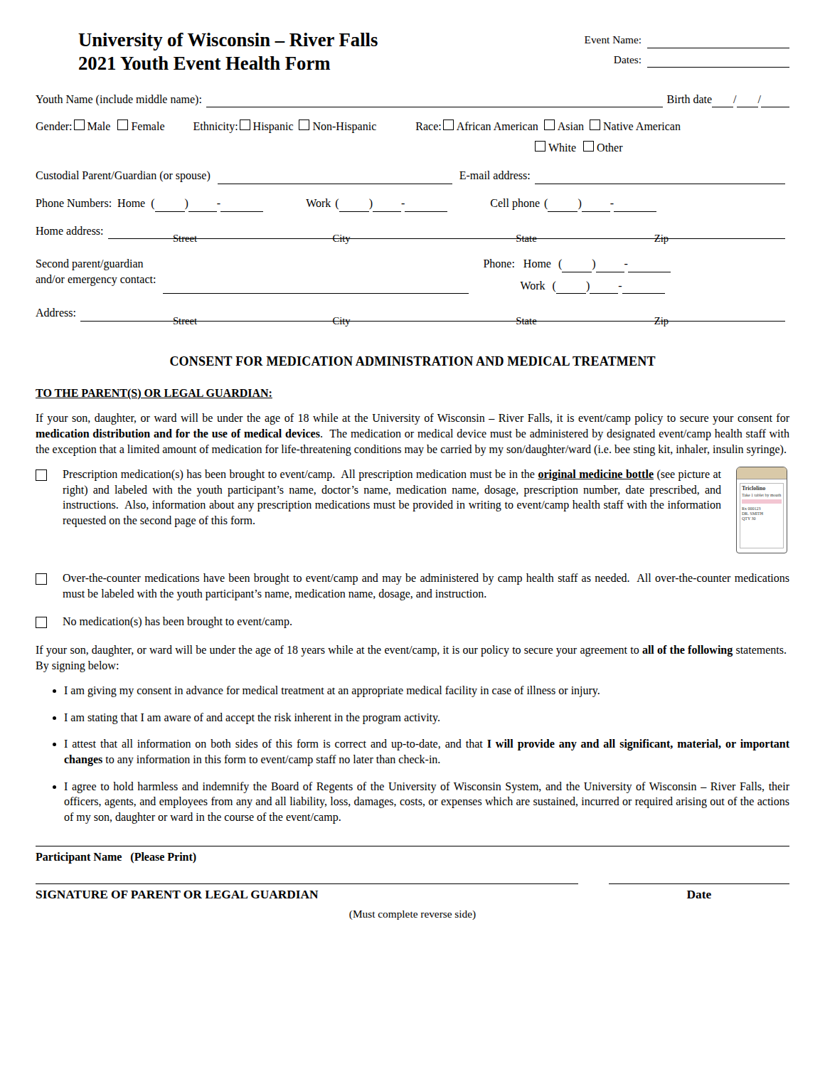University of Wisconsin – River Falls
2021 Youth Event Health Form
Event Name:
Dates:
Youth Name (include middle name): Birth date / /
Gender: Male Female Ethnicity: Hispanic Non-Hispanic Race: African American Asian Native American
White Other
Custodial Parent/Guardian (or spouse) E-mail address:
Phone Numbers: Home ( ) - Work ( ) - Cell phone ( ) -
Home address:
Street City State Zip
Second parent/guardian
and/or emergency contact:
Phone: Home ( ) -
Work ( ) -
Address:
Street City State Zip
CONSENT FOR MEDICATION ADMINISTRATION AND MEDICAL TREATMENT
TO THE PARENT(S) OR LEGAL GUARDIAN:
If your son, daughter, or ward will be under the age of 18 while at the University of Wisconsin – River Falls, it is event/camp policy to secure your consent for medication distribution and for the use of medical devices. The medication or medical device must be administered by designated event/camp health staff with the exception that a limited amount of medication for life-threatening conditions may be carried by my son/daughter/ward (i.e. bee sting kit, inhaler, insulin syringe).
Triclolino
Take 1 tablet by mouth
Rx 000123
DR. SMITH
QTY 30
Prescription medication(s) has been brought to event/camp. All prescription medication must be in the original medicine bottle (see picture at right) and labeled with the youth participant’s name, doctor’s name, medication name, dosage, prescription number, date prescribed, and instructions. Also, information about any prescription medications must be provided in writing to event/camp health staff with the information requested on the second page of this form.
Over-the-counter medications have been brought to event/camp and may be administered by camp health staff as needed. All over-the-counter medications must be labeled with the youth participant’s name, medication name, dosage, and instruction.
No medication(s) has been brought to event/camp.
If your son, daughter, or ward will be under the age of 18 years while at the event/camp, it is our policy to secure your agreement to all of the following statements. By signing below:
I am giving my consent in advance for medical treatment at an appropriate medical facility in case of illness or injury.
I am stating that I am aware of and accept the risk inherent in the program activity.
I attest that all information on both sides of this form is correct and up-to-date, and that I will provide any and all significant, material, or important changes to any information in this form to event/camp staff no later than check-in.
I agree to hold harmless and indemnify the Board of Regents of the University of Wisconsin System, and the University of Wisconsin – River Falls, their officers, agents, and employees from any and all liability, loss, damages, costs, or expenses which are sustained, incurred or required arising out of the actions of my son, daughter or ward in the course of the event/camp.
Participant Name (Please Print)
SIGNATURE OF PARENT OR LEGAL GUARDIAN
Date
(Must complete reverse side)